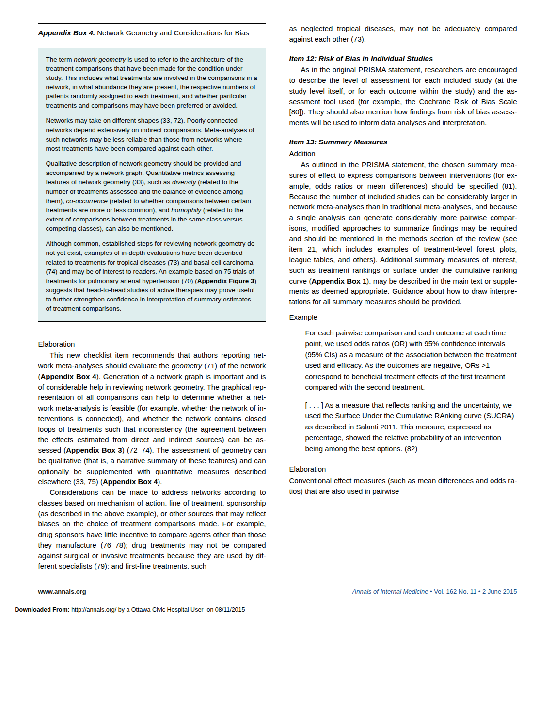Appendix Box 4. Network Geometry and Considerations for Bias
The term network geometry is used to refer to the architecture of the treatment comparisons that have been made for the condition under study. This includes what treatments are involved in the comparisons in a network, in what abundance they are present, the respective numbers of patients randomly assigned to each treatment, and whether particular treatments and comparisons may have been preferred or avoided.
Networks may take on different shapes (33, 72). Poorly connected networks depend extensively on indirect comparisons. Meta-analyses of such networks may be less reliable than those from networks where most treatments have been compared against each other.
Qualitative description of network geometry should be provided and accompanied by a network graph. Quantitative metrics assessing features of network geometry (33), such as diversity (related to the number of treatments assessed and the balance of evidence among them), co-occurrence (related to whether comparisons between certain treatments are more or less common), and homophily (related to the extent of comparisons between treatments in the same class versus competing classes), can also be mentioned.
Although common, established steps for reviewing network geometry do not yet exist, examples of in-depth evaluations have been described related to treatments for tropical diseases (73) and basal cell carcinoma (74) and may be of interest to readers. An example based on 75 trials of treatments for pulmonary arterial hypertension (70) (Appendix Figure 3) suggests that head-to-head studies of active therapies may prove useful to further strengthen confidence in interpretation of summary estimates of treatment comparisons.
Elaboration
This new checklist item recommends that authors reporting network meta-analyses should evaluate the geometry (71) of the network (Appendix Box 4). Generation of a network graph is important and is of considerable help in reviewing network geometry. The graphical representation of all comparisons can help to determine whether a network meta-analysis is feasible (for example, whether the network of interventions is connected), and whether the network contains closed loops of treatments such that inconsistency (the agreement between the effects estimated from direct and indirect sources) can be assessed (Appendix Box 3) (72–74). The assessment of geometry can be qualitative (that is, a narrative summary of these features) and can optionally be supplemented with quantitative measures described elsewhere (33, 75) (Appendix Box 4).
Considerations can be made to address networks according to classes based on mechanism of action, line of treatment, sponsorship (as described in the above example), or other sources that may reflect biases on the choice of treatment comparisons made. For example, drug sponsors have little incentive to compare agents other than those they manufacture (76–78); drug treatments may not be compared against surgical or invasive treatments because they are used by different specialists (79); and first-line treatments, such
as neglected tropical diseases, may not be adequately compared against each other (73).
Item 12: Risk of Bias in Individual Studies
As in the original PRISMA statement, researchers are encouraged to describe the level of assessment for each included study (at the study level itself, or for each outcome within the study) and the assessment tool used (for example, the Cochrane Risk of Bias Scale [80]). They should also mention how findings from risk of bias assessments will be used to inform data analyses and interpretation.
Item 13: Summary Measures
Addition
As outlined in the PRISMA statement, the chosen summary measures of effect to express comparisons between interventions (for example, odds ratios or mean differences) should be specified (81). Because the number of included studies can be considerably larger in network meta-analyses than in traditional meta-analyses, and because a single analysis can generate considerably more pairwise comparisons, modified approaches to summarize findings may be required and should be mentioned in the methods section of the review (see item 21, which includes examples of treatment-level forest plots, league tables, and others). Additional summary measures of interest, such as treatment rankings or surface under the cumulative ranking curve (Appendix Box 1), may be described in the main text or supplements as deemed appropriate. Guidance about how to draw interpretations for all summary measures should be provided.
Example
For each pairwise comparison and each outcome at each time point, we used odds ratios (OR) with 95% confidence intervals (95% CIs) as a measure of the association between the treatment used and efficacy. As the outcomes are negative, ORs >1 correspond to beneficial treatment effects of the first treatment compared with the second treatment.
[ . . . ] As a measure that reflects ranking and the uncertainty, we used the Surface Under the Cumulative RAnking curve (SUCRA) as described in Salanti 2011. This measure, expressed as percentage, showed the relative probability of an intervention being among the best options. (82)
Elaboration
Conventional effect measures (such as mean differences and odds ratios) that are also used in pairwise
www.annals.org
Annals of Internal Medicine • Vol. 162 No. 11 • 2 June 2015
Downloaded From: http://annals.org/ by a Ottawa Civic Hospital User on 08/11/2015